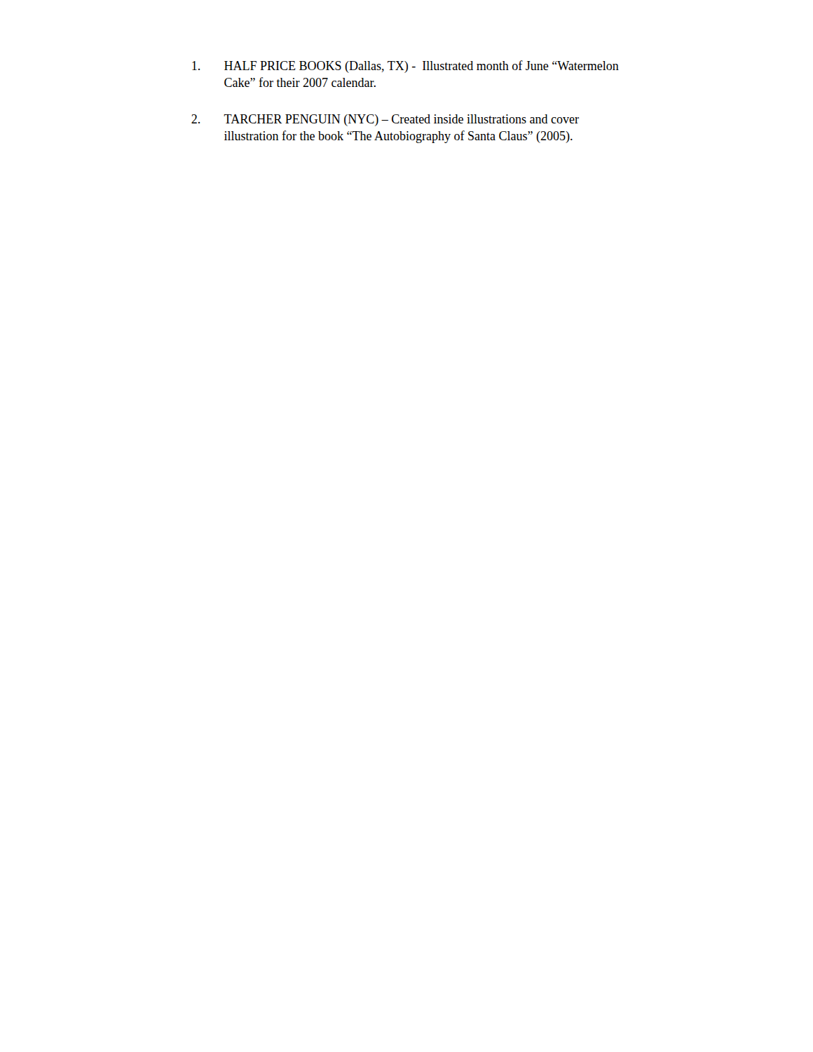1. HALF PRICE BOOKS (Dallas, TX) - Illustrated month of June “Watermelon Cake” for their 2007 calendar.
2. TARCHER PENGUIN (NYC) – Created inside illustrations and cover illustration for the book “The Autobiography of Santa Claus” (2005).